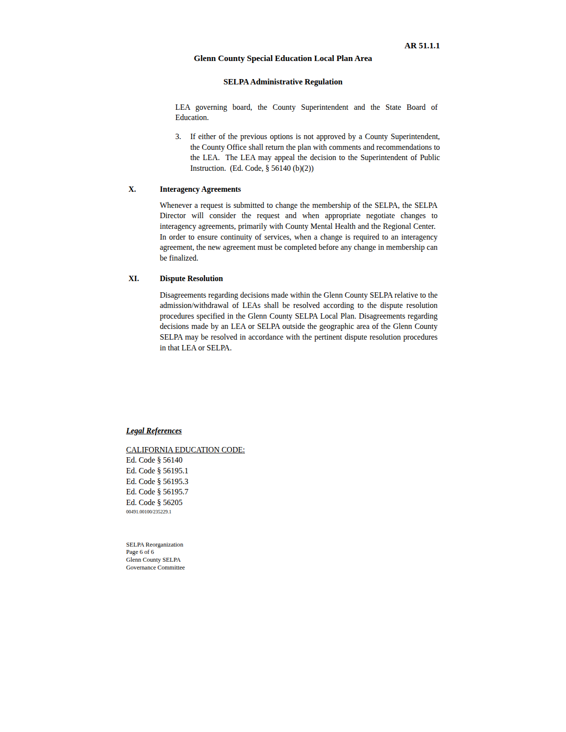AR 51.1.1
Glenn County Special Education Local Plan Area
SELPA Administrative Regulation
LEA governing board, the County Superintendent and the State Board of Education.
3. If either of the previous options is not approved by a County Superintendent, the County Office shall return the plan with comments and recommendations to the LEA. The LEA may appeal the decision to the Superintendent of Public Instruction. (Ed. Code, § 56140 (b)(2))
X. Interagency Agreements
Whenever a request is submitted to change the membership of the SELPA, the SELPA Director will consider the request and when appropriate negotiate changes to interagency agreements, primarily with County Mental Health and the Regional Center. In order to ensure continuity of services, when a change is required to an interagency agreement, the new agreement must be completed before any change in membership can be finalized.
XI. Dispute Resolution
Disagreements regarding decisions made within the Glenn County SELPA relative to the admission/withdrawal of LEAs shall be resolved according to the dispute resolution procedures specified in the Glenn County SELPA Local Plan. Disagreements regarding decisions made by an LEA or SELPA outside the geographic area of the Glenn County SELPA may be resolved in accordance with the pertinent dispute resolution procedures in that LEA or SELPA.
Legal References
CALIFORNIA EDUCATION CODE:
Ed. Code § 56140
Ed. Code § 56195.1
Ed. Code § 56195.3
Ed. Code § 56195.7
Ed. Code § 56205
00491.00100/235229.1
SELPA Reorganization
Page 6 of 6
Glenn County SELPA
Governance Committee